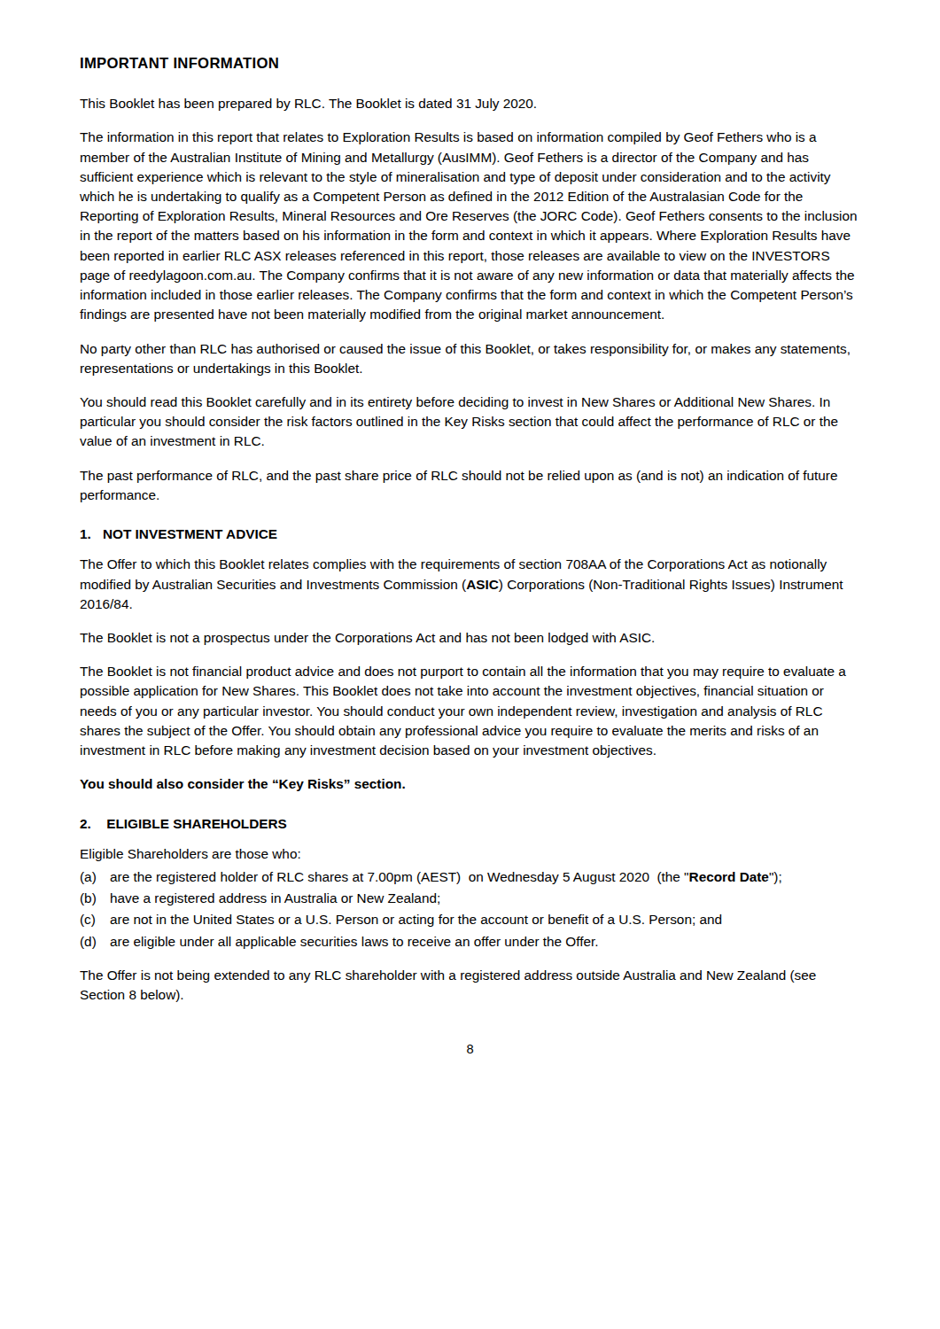IMPORTANT INFORMATION
This Booklet has been prepared by RLC. The Booklet is dated 31 July 2020.
The information in this report that relates to Exploration Results is based on information compiled by Geof Fethers who is a member of the Australian Institute of Mining and Metallurgy (AusIMM). Geof Fethers is a director of the Company and has sufficient experience which is relevant to the style of mineralisation and type of deposit under consideration and to the activity which he is undertaking to qualify as a Competent Person as defined in the 2012 Edition of the Australasian Code for the Reporting of Exploration Results, Mineral Resources and Ore Reserves (the JORC Code). Geof Fethers consents to the inclusion in the report of the matters based on his information in the form and context in which it appears. Where Exploration Results have been reported in earlier RLC ASX releases referenced in this report, those releases are available to view on the INVESTORS page of reedylagoon.com.au. The Company confirms that it is not aware of any new information or data that materially affects the information included in those earlier releases. The Company confirms that the form and context in which the Competent Person’s findings are presented have not been materially modified from the original market announcement.
No party other than RLC has authorised or caused the issue of this Booklet, or takes responsibility for, or makes any statements, representations or undertakings in this Booklet.
You should read this Booklet carefully and in its entirety before deciding to invest in New Shares or Additional New Shares. In particular you should consider the risk factors outlined in the Key Risks section that could affect the performance of RLC or the value of an investment in RLC.
The past performance of RLC, and the past share price of RLC should not be relied upon as (and is not) an indication of future performance.
1. NOT INVESTMENT ADVICE
The Offer to which this Booklet relates complies with the requirements of section 708AA of the Corporations Act as notionally modified by Australian Securities and Investments Commission (ASIC) Corporations (Non-Traditional Rights Issues) Instrument 2016/84.
The Booklet is not a prospectus under the Corporations Act and has not been lodged with ASIC.
The Booklet is not financial product advice and does not purport to contain all the information that you may require to evaluate a possible application for New Shares. This Booklet does not take into account the investment objectives, financial situation or needs of you or any particular investor. You should conduct your own independent review, investigation and analysis of RLC shares the subject of the Offer. You should obtain any professional advice you require to evaluate the merits and risks of an investment in RLC before making any investment decision based on your investment objectives.
You should also consider the “Key Risks” section.
2. ELIGIBLE SHAREHOLDERS
Eligible Shareholders are those who:
(a) are the registered holder of RLC shares at 7.00pm (AEST) on Wednesday 5 August 2020 (the "Record Date");
(b) have a registered address in Australia or New Zealand;
(c) are not in the United States or a U.S. Person or acting for the account or benefit of a U.S. Person; and
(d) are eligible under all applicable securities laws to receive an offer under the Offer.
The Offer is not being extended to any RLC shareholder with a registered address outside Australia and New Zealand (see Section 8 below).
8